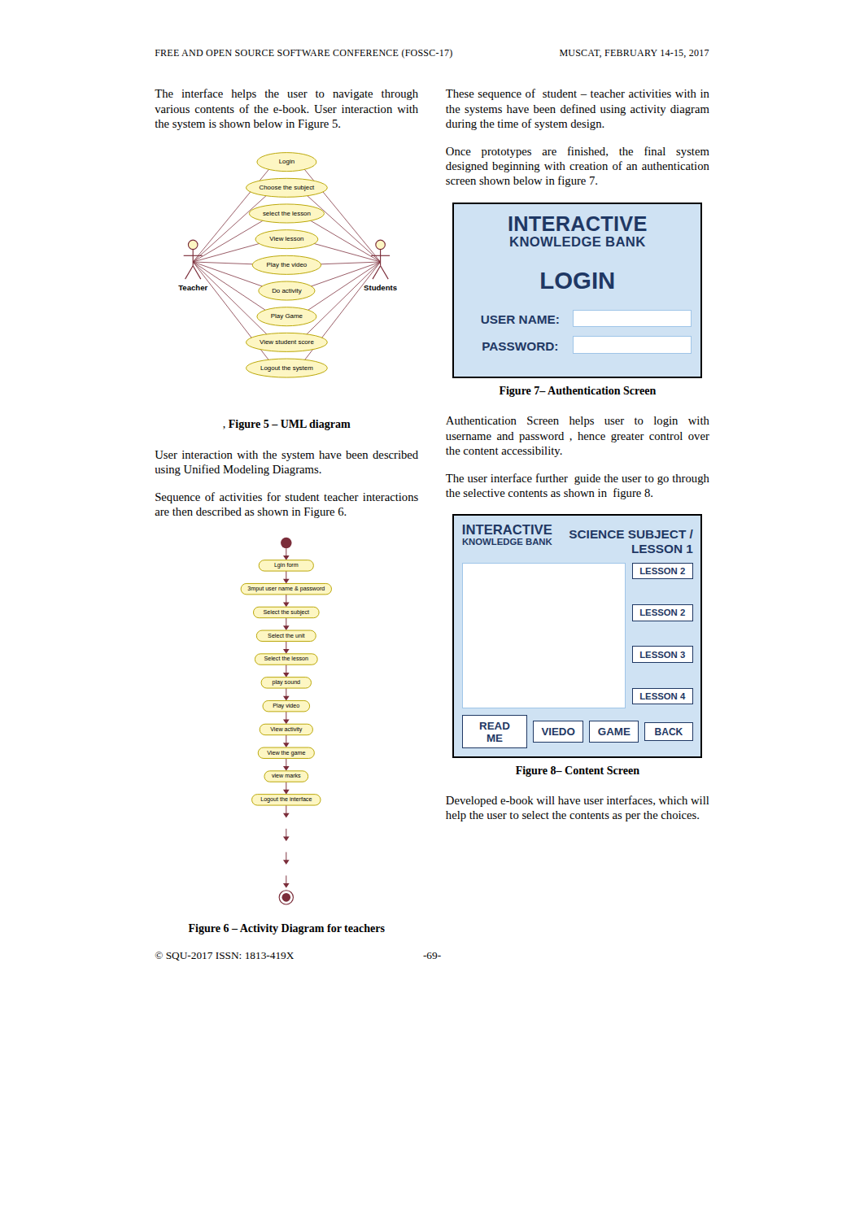Free and Open Source Software Conference (FOSSC-17)
Muscat, February 14-15, 2017
The interface helps the user to navigate through various contents of the e-book. User interaction with the system is shown below in Figure 5.
Login Choose the subject select the lesson View lesson Play the video Do activity Play Game View student score Logout the system Teacher Students
, Figure 5 – UML diagram
User interaction with the system have been described using Unified Modeling Diagrams.
Sequence of activities for student teacher interactions are then described as shown in Figure 6.
Lgin form 3mput user name & password Select the subject Select the unit Select the lesson play sound Play video View activity View the game view marks Logout the interface
Figure 6 – Activity Diagram for teachers
These sequence of student – teacher activities with in the systems have been defined using activity diagram during the time of system design.
Once prototypes are finished, the final system designed beginning with creation of an authentication screen shown below in figure 7.
INTERACTIVE
KNOWLEDGE BANK
LOGIN
USER NAME:
PASSWORD:
Figure 7– Authentication Screen
Authentication Screen helps user to login with username and password , hence greater control over the content accessibility.
The user interface further guide the user to go through the selective contents as shown in figure 8.
INTERACTIVE
KNOWLEDGE BANK
SCIENCE SUBJECT / LESSON 1
LESSON 2
LESSON 2
LESSON 3
LESSON 4
READ ME
VIEDO
GAME
BACK
Figure 8– Content Screen
Developed e-book will have user interfaces, which will help the user to select the contents as per the choices.
© SQU-2017 ISSN: 1813-419X
-69-